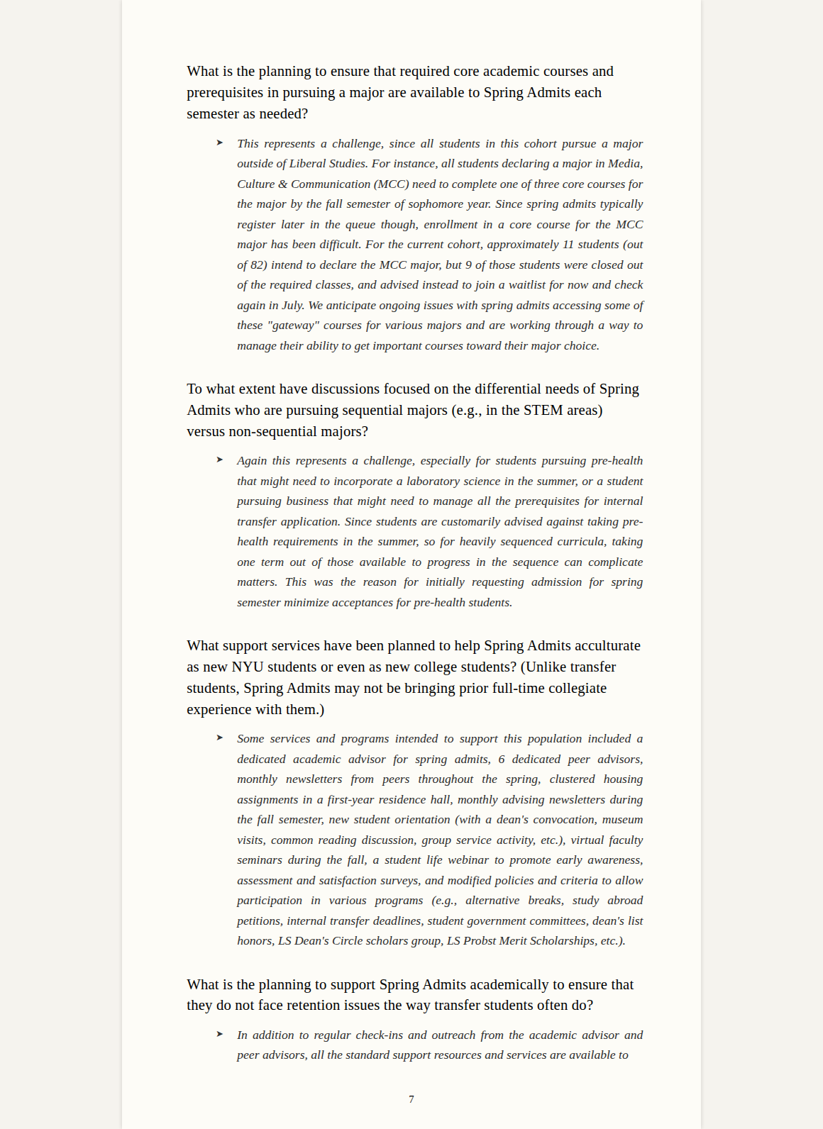What is the planning to ensure that required core academic courses and prerequisites in pursuing a major are available to Spring Admits each semester as needed?
This represents a challenge, since all students in this cohort pursue a major outside of Liberal Studies. For instance, all students declaring a major in Media, Culture & Communication (MCC) need to complete one of three core courses for the major by the fall semester of sophomore year. Since spring admits typically register later in the queue though, enrollment in a core course for the MCC major has been difficult. For the current cohort, approximately 11 students (out of 82) intend to declare the MCC major, but 9 of those students were closed out of the required classes, and advised instead to join a waitlist for now and check again in July. We anticipate ongoing issues with spring admits accessing some of these "gateway" courses for various majors and are working through a way to manage their ability to get important courses toward their major choice.
To what extent have discussions focused on the differential needs of Spring Admits who are pursuing sequential majors (e.g., in the STEM areas) versus non-sequential majors?
Again this represents a challenge, especially for students pursuing pre-health that might need to incorporate a laboratory science in the summer, or a student pursuing business that might need to manage all the prerequisites for internal transfer application. Since students are customarily advised against taking pre-health requirements in the summer, so for heavily sequenced curricula, taking one term out of those available to progress in the sequence can complicate matters. This was the reason for initially requesting admission for spring semester minimize acceptances for pre-health students.
What support services have been planned to help Spring Admits acculturate as new NYU students or even as new college students? (Unlike transfer students, Spring Admits may not be bringing prior full-time collegiate experience with them.)
Some services and programs intended to support this population included a dedicated academic advisor for spring admits, 6 dedicated peer advisors, monthly newsletters from peers throughout the spring, clustered housing assignments in a first-year residence hall, monthly advising newsletters during the fall semester, new student orientation (with a dean's convocation, museum visits, common reading discussion, group service activity, etc.), virtual faculty seminars during the fall, a student life webinar to promote early awareness, assessment and satisfaction surveys, and modified policies and criteria to allow participation in various programs (e.g., alternative breaks, study abroad petitions, internal transfer deadlines, student government committees, dean's list honors, LS Dean's Circle scholars group, LS Probst Merit Scholarships, etc.).
What is the planning to support Spring Admits academically to ensure that they do not face retention issues the way transfer students often do?
In addition to regular check-ins and outreach from the academic advisor and peer advisors, all the standard support resources and services are available to
7